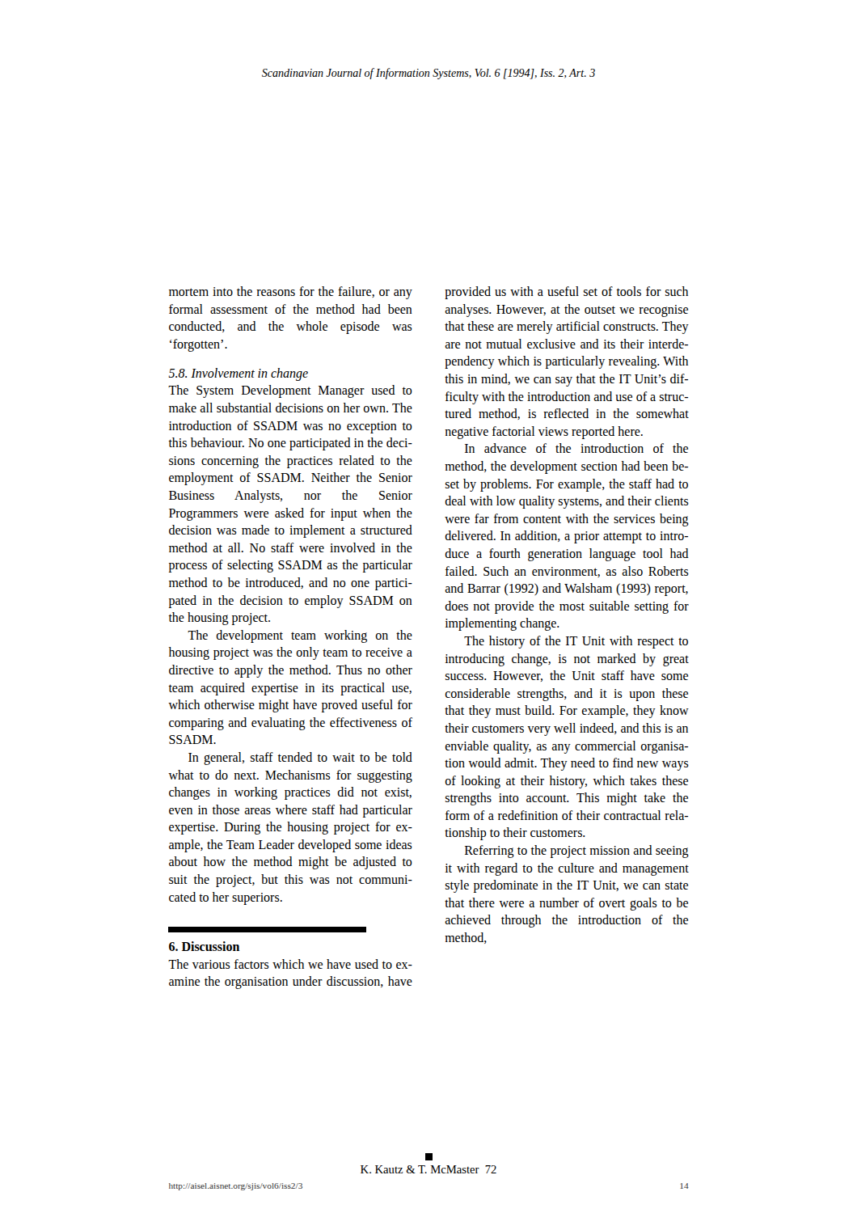Scandinavian Journal of Information Systems, Vol. 6 [1994], Iss. 2, Art. 3
mortem into the reasons for the failure, or any formal assessment of the method had been conducted, and the whole episode was ‘forgotten’.
5.8. Involvement in change
The System Development Manager used to make all substantial decisions on her own. The introduction of SSADM was no exception to this behaviour. No one participated in the decisions concerning the practices related to the employment of SSADM. Neither the Senior Business Analysts, nor the Senior Programmers were asked for input when the decision was made to implement a structured method at all. No staff were involved in the process of selecting SSADM as the particular method to be introduced, and no one participated in the decision to employ SSADM on the housing project.
The development team working on the housing project was the only team to receive a directive to apply the method. Thus no other team acquired expertise in its practical use, which otherwise might have proved useful for comparing and evaluating the effectiveness of SSADM.
In general, staff tended to wait to be told what to do next. Mechanisms for suggesting changes in working practices did not exist, even in those areas where staff had particular expertise. During the housing project for example, the Team Leader developed some ideas about how the method might be adjusted to suit the project, but this was not communicated to her superiors.
6. Discussion
The various factors which we have used to examine the organisation under discussion, have provided us with a useful set of tools for such analyses. However, at the outset we recognise that these are merely artificial constructs. They are not mutual exclusive and its their interdependency which is particularly revealing. With this in mind, we can say that the IT Unit’s difficulty with the introduction and use of a structured method, is reflected in the somewhat negative factorial views reported here.
In advance of the introduction of the method, the development section had been beset by problems. For example, the staff had to deal with low quality systems, and their clients were far from content with the services being delivered. In addition, a prior attempt to introduce a fourth generation language tool had failed. Such an environment, as also Roberts and Barrar (1992) and Walsham (1993) report, does not provide the most suitable setting for implementing change.
The history of the IT Unit with respect to introducing change, is not marked by great success. However, the Unit staff have some considerable strengths, and it is upon these that they must build. For example, they know their customers very well indeed, and this is an enviable quality, as any commercial organisation would admit. They need to find new ways of looking at their history, which takes these strengths into account. This might take the form of a redefinition of their contractual relationship to their customers.
Referring to the project mission and seeing it with regard to the culture and management style predominate in the IT Unit, we can state that there were a number of overt goals to be achieved through the introduction of the method,
K. Kautz & T. McMaster 72
http://aisel.aisnet.org/sjis/vol6/iss2/3 14